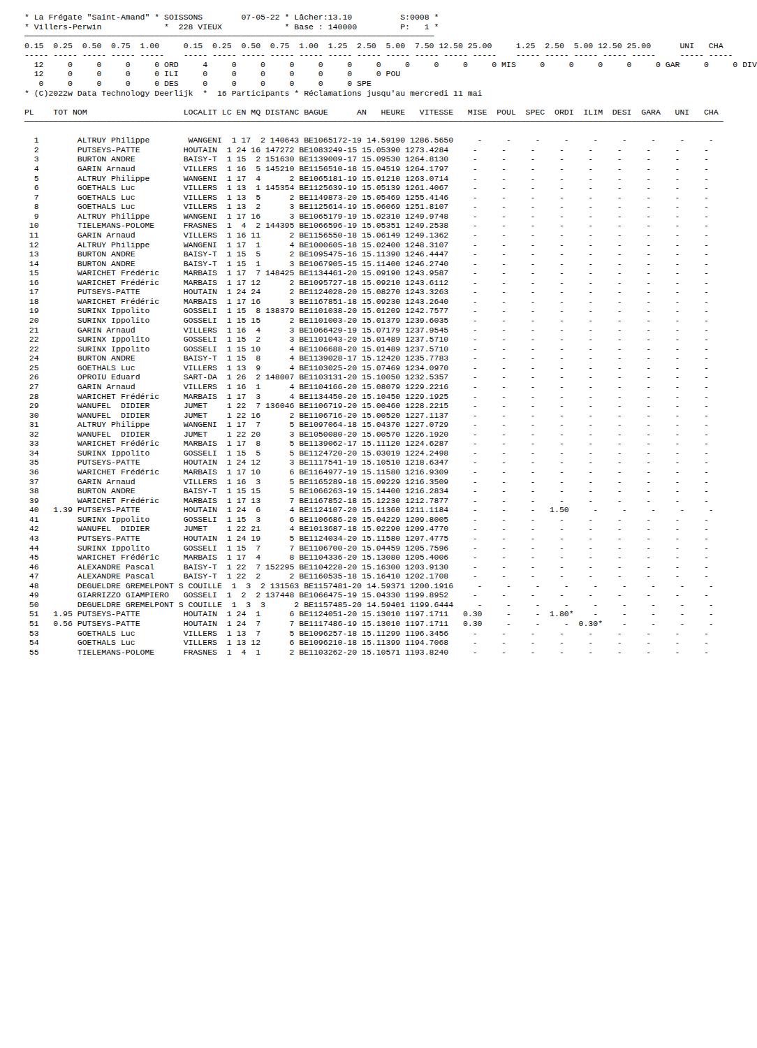* La Frégate "Saint-Amand" * SOISSONS        07-05-22 * Lâcher:13.10          S:0008 *
 * Villers-Perwin             *  228 VIEUX             * Base : 140000         P:   1 *
 ─────────────────────────────────────────────────────────────────────────────────────
 0.15  0.25  0.50  0.75  1.00     0.15  0.25  0.50  0.75  1.00  1.25  2.50  5.00  7.50 12.50 25.00     1.25  2.50  5.00 12.50 25.00      UNI   CHA
 ----- ----- ----- ----- -----    ----- ----- ----- ----- ----- ----- ----- ----- ----- ----- -----    ----- ----- ----- ----- -----     ----- -----
   12     0     0     0     0 ORD     4     0     0     0     0     0     0     0     0     0     0 MIS     0     0     0     0     0 GAR     0     0 DIV
   12     0     0     0     0 ILI     0     0     0     0     0     0     0 POU
    0     0     0     0     0 DES     0     0     0     0     0     0 SPE
 * (C)2022w Data Technology Deerlijk  *  16 Participants * Réclamations jusqu'au mercredi 11 mai

 PL    TOT NOM                    LOCALIT LC EN MQ DISTANC BAGUE      AN   HEURE   VITESSE   MISE  POUL  SPEC  ORDI  ILIM  DESI  GARA   UNI   CHA
 ─────────────────────────────────────────────────────────────────────────────────────────────────────────────────────────────────────────────────

   1        ALTRUY Philippe        WANGENI  1 17  2 140643 BE1065172-19 14.59190 1286.5650     -     -     -     -     -     -     -     -     -
   2        PUTSEYS-PATTE         HOUTAIN  1 24 16 147272 BE1083249-15 15.05390 1273.4284     -     -     -     -     -     -     -     -     -
   3        BURTON ANDRE          BAISY-T  1 15  2 151630 BE1139009-17 15.09530 1264.8130     -     -     -     -     -     -     -     -     -
   4        GARIN Arnaud          VILLERS  1 16  5 145210 BE1156510-18 15.04519 1264.1797     -     -     -     -     -     -     -     -     -
   5        ALTRUY Philippe       WANGENI  1 17  4      2 BE1065181-19 15.01210 1263.0714     -     -     -     -     -     -     -     -     -
   6        GOETHALS Luc          VILLERS  1 13  1 145354 BE1125639-19 15.05139 1261.4067     -     -     -     -     -     -     -     -     -
   7        GOETHALS Luc          VILLERS  1 13  5      2 BE1149873-20 15.05469 1255.4146     -     -     -     -     -     -     -     -     -
   8        GOETHALS Luc          VILLERS  1 13  2      3 BE1125614-19 15.06069 1251.8107     -     -     -     -     -     -     -     -     -
   9        ALTRUY Philippe       WANGENI  1 17 16      3 BE1065179-19 15.02310 1249.9748     -     -     -     -     -     -     -     -     -
  10        TIELEMANS-POLOME      FRASNES  1  4  2 144395 BE1066596-19 15.05351 1249.2538     -     -     -     -     -     -     -     -     -
  11        GARIN Arnaud          VILLERS  1 16 11      2 BE1156550-18 15.06149 1249.1362     -     -     -     -     -     -     -     -     -
  12        ALTRUY Philippe       WANGENI  1 17  1      4 BE1000605-18 15.02400 1248.3107     -     -     -     -     -     -     -     -     -
  13        BURTON ANDRE          BAISY-T  1 15  5      2 BE1095475-16 15.11390 1246.4447     -     -     -     -     -     -     -     -     -
  14        BURTON ANDRE          BAISY-T  1 15  1      3 BE1067905-15 15.11400 1246.2740     -     -     -     -     -     -     -     -     -
  15        WARICHET Frédéric     MARBAIS  1 17  7 148425 BE1134461-20 15.09190 1243.9587     -     -     -     -     -     -     -     -     -
  16        WARICHET Frédéric     MARBAIS  1 17 12      2 BE1095727-18 15.09210 1243.6112     -     -     -     -     -     -     -     -     -
  17        PUTSEYS-PATTE         HOUTAIN  1 24 24      2 BE1124028-20 15.08270 1243.3263     -     -     -     -     -     -     -     -     -
  18        WARICHET Frédéric     MARBAIS  1 17 16      3 BE1167851-18 15.09230 1243.2640     -     -     -     -     -     -     -     -     -
  19        SURINX Ippolito       GOSSELI  1 15  8 138379 BE1101038-20 15.01209 1242.7577     -     -     -     -     -     -     -     -     -
  20        SURINX Ippolito       GOSSELI  1 15 15      2 BE1101003-20 15.01379 1239.6035     -     -     -     -     -     -     -     -     -
  21        GARIN Arnaud          VILLERS  1 16  4      3 BE1066429-19 15.07179 1237.9545     -     -     -     -     -     -     -     -     -
  22        SURINX Ippolito       GOSSELI  1 15  2      3 BE1101043-20 15.01489 1237.5710     -     -     -     -     -     -     -     -     -
  22        SURINX Ippolito       GOSSELI  1 15 10      4 BE1106688-20 15.01489 1237.5710     -     -     -     -     -     -     -     -     -
  24        BURTON ANDRE          BAISY-T  1 15  8      4 BE1139028-17 15.12420 1235.7783     -     -     -     -     -     -     -     -     -
  25        GOETHALS Luc          VILLERS  1 13  9      4 BE1103025-20 15.07469 1234.0970     -     -     -     -     -     -     -     -     -
  26        OPROIU Eduard         SART-DA  1 26  2 148007 BE1103131-20 15.10050 1232.5357     -     -     -     -     -     -     -     -     -
  27        GARIN Arnaud          VILLERS  1 16  1      4 BE1104166-20 15.08079 1229.2216     -     -     -     -     -     -     -     -     -
  28        WARICHET Frédéric     MARBAIS  1 17  3      4 BE1134450-20 15.10450 1229.1925     -     -     -     -     -     -     -     -     -
  29        WANUFEL  DIDIER       JUMET    1 22  7 136046 BE1106719-20 15.00460 1228.2215     -     -     -     -     -     -     -     -     -
  30        WANUFEL  DIDIER       JUMET    1 22 16      2 BE1106716-20 15.00520 1227.1137     -     -     -     -     -     -     -     -     -
  31        ALTRUY Philippe       WANGENI  1 17  7      5 BE1097064-18 15.04370 1227.0729     -     -     -     -     -     -     -     -     -
  32        WANUFEL  DIDIER       JUMET    1 22 20      3 BE1050080-20 15.00570 1226.1920     -     -     -     -     -     -     -     -     -
  33        WARICHET Frédéric     MARBAIS  1 17  8      5 BE1139062-17 15.11120 1224.6287     -     -     -     -     -     -     -     -     -
  34        SURINX Ippolito       GOSSELI  1 15  5      5 BE1124720-20 15.03019 1224.2498     -     -     -     -     -     -     -     -     -
  35        PUTSEYS-PATTE         HOUTAIN  1 24 12      3 BE1117541-19 15.10510 1218.6347     -     -     -     -     -     -     -     -     -
  36        WARICHET Frédéric     MARBAIS  1 17 10      6 BE1164977-19 15.11580 1216.9309     -     -     -     -     -     -     -     -     -
  37        GARIN Arnaud          VILLERS  1 16  3      5 BE1165289-18 15.09229 1216.3509     -     -     -     -     -     -     -     -     -
  38        BURTON ANDRE          BAISY-T  1 15 15      5 BE1066263-19 15.14400 1216.2834     -     -     -     -     -     -     -     -     -
  39        WARICHET Frédéric     MARBAIS  1 17 13      7 BE1167852-18 15.12230 1212.7877     -     -     -     -     -     -     -     -     -
  40   1.39 PUTSEYS-PATTE         HOUTAIN  1 24  6      4 BE1124107-20 15.11360 1211.1184     -     -     -   1.50     -     -     -     -     -
  41        SURINX Ippolito       GOSSELI  1 15  3      6 BE1106686-20 15.04229 1209.8005     -     -     -     -     -     -     -     -     -
  42        WANUFEL  DIDIER       JUMET    1 22 21      4 BE1013687-18 15.02290 1209.4770     -     -     -     -     -     -     -     -     -
  43        PUTSEYS-PATTE         HOUTAIN  1 24 19      5 BE1124034-20 15.11580 1207.4775     -     -     -     -     -     -     -     -     -
  44        SURINX Ippolito       GOSSELI  1 15  7      7 BE1106700-20 15.04459 1205.7596     -     -     -     -     -     -     -     -     -
  45        WARICHET Frédéric     MARBAIS  1 17  4      8 BE1104336-20 15.13080 1205.4006     -     -     -     -     -     -     -     -     -
  46        ALEXANDRE Pascal      BAISY-T  1 22  7 152295 BE1104228-20 15.16300 1203.9130     -     -     -     -     -     -     -     -     -
  47        ALEXANDRE Pascal      BAISY-T  1 22  2      2 BE1160535-18 15.16410 1202.1708     -     -     -     -     -     -     -     -     -
  48        DEGUELDRE GREMELPONT S COUILLE  1  3  2 131563 BE1157481-20 14.59371 1200.1916     -     -     -     -     -     -     -     -     -
  49        GIARRIZZO GIAMPIERO   GOSSELI  1  2  2 137448 BE1066475-19 15.04330 1199.8952     -     -     -     -     -     -     -     -     -
  50        DEGUELDRE GREMELPONT S COUILLE  1  3  3      2 BE1157485-20 14.59401 1199.6444     -     -     -     -     -     -     -     -     -
  51   1.95 PUTSEYS-PATTE         HOUTAIN  1 24  1      6 BE1124051-20 15.13010 1197.1711   0.30     -     -  1.80*    -     -     -     -     -
  51   0.56 PUTSEYS-PATTE         HOUTAIN  1 24  7      7 BE1117486-19 15.13010 1197.1711   0.30     -     -     -  0.30*    -     -     -     -
  53        GOETHALS Luc          VILLERS  1 13  7      5 BE1096257-18 15.11299 1196.3456     -     -     -     -     -     -     -     -     -
  54        GOETHALS Luc          VILLERS  1 13 12      6 BE1096210-18 15.11399 1194.7068     -     -     -     -     -     -     -     -     -
  55        TIELEMANS-POLOME      FRASNES  1  4  1      2 BE1103262-20 15.10571 1193.8240     -     -     -     -     -     -     -     -     -